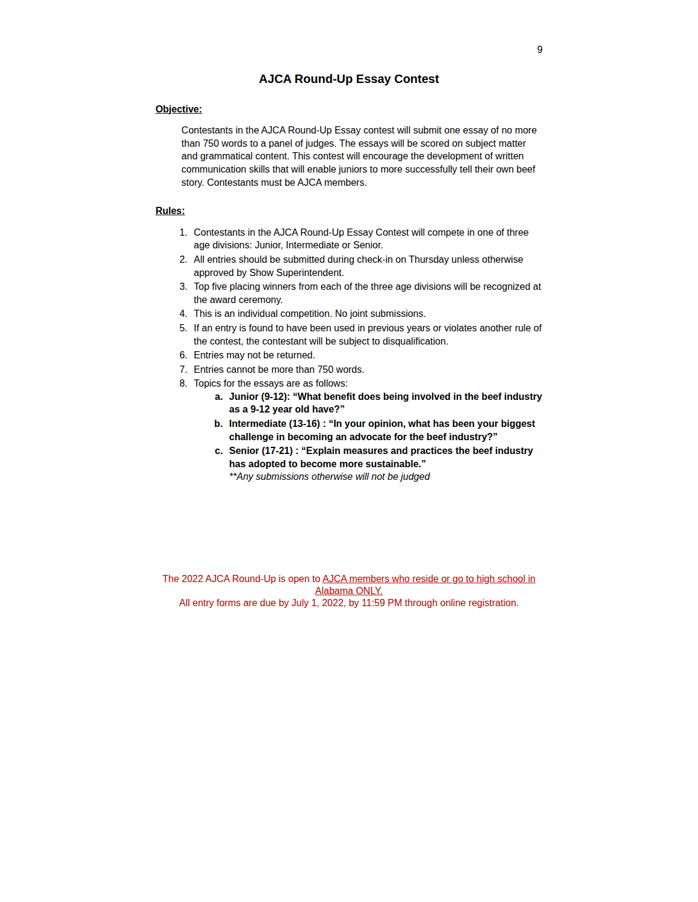9
AJCA Round-Up Essay Contest
Objective:
Contestants in the AJCA Round-Up Essay contest will submit one essay of no more than 750 words to a panel of judges. The essays will be scored on subject matter and grammatical content. This contest will encourage the development of written communication skills that will enable juniors to more successfully tell their own beef story. Contestants must be AJCA members.
Rules:
Contestants in the AJCA Round-Up Essay Contest will compete in one of three age divisions: Junior, Intermediate or Senior.
All entries should be submitted during check-in on Thursday unless otherwise approved by Show Superintendent.
Top five placing winners from each of the three age divisions will be recognized at the award ceremony.
This is an individual competition. No joint submissions.
If an entry is found to have been used in previous years or violates another rule of the contest, the contestant will be subject to disqualification.
Entries may not be returned.
Entries cannot be more than 750 words.
Topics for the essays are as follows:
Junior (9-12): “What benefit does being involved in the beef industry as a 9-12 year old have?”
Intermediate (13-16) : “In your opinion, what has been your biggest challenge in becoming an advocate for the beef industry?”
Senior (17-21) : “Explain measures and practices the beef industry has adopted to become more sustainable.”
**Any submissions otherwise will not be judged
The 2022 AJCA Round-Up is open to AJCA members who reside or go to high school in Alabama ONLY.
All entry forms are due by July 1, 2022, by 11:59 PM through online registration.